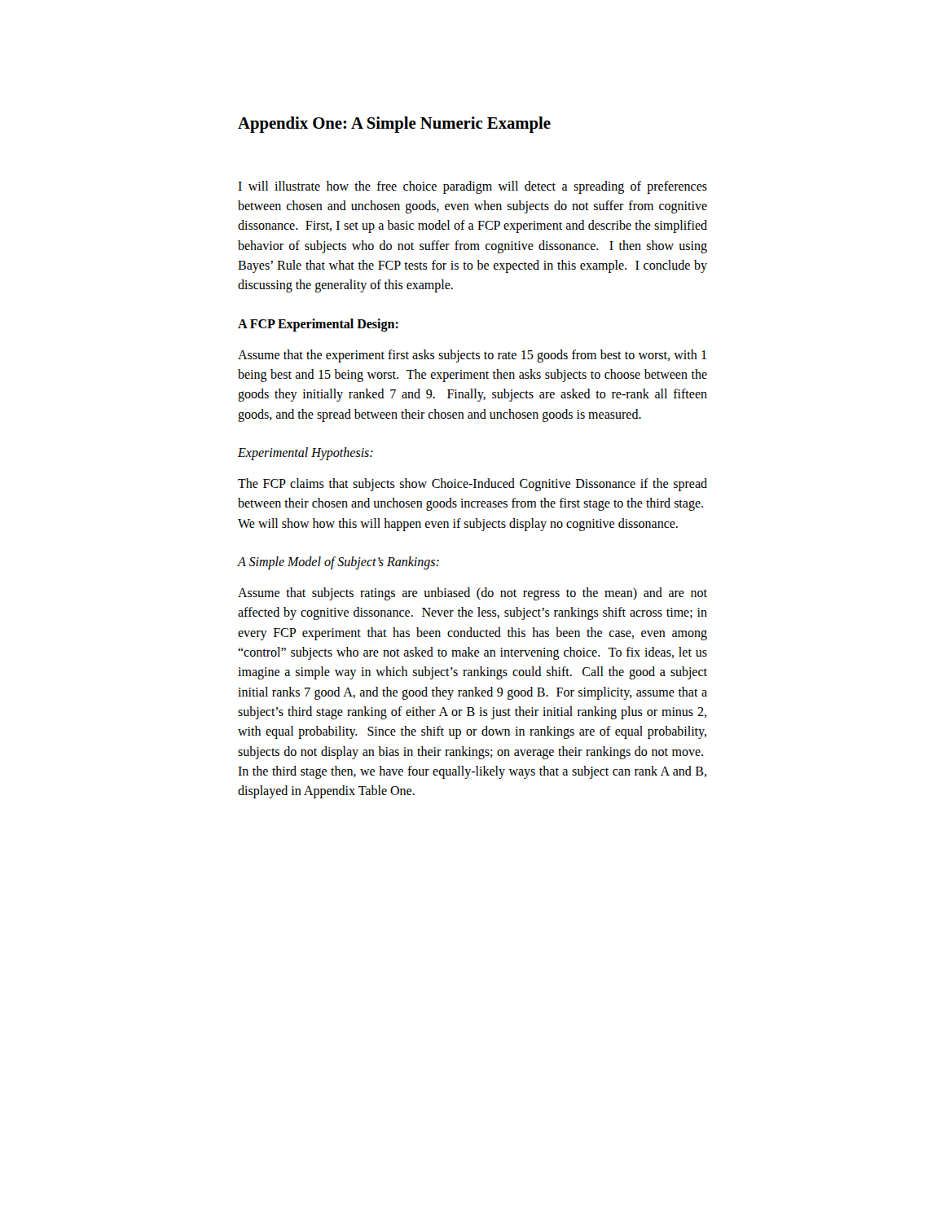Appendix One: A Simple Numeric Example
I will illustrate how the free choice paradigm will detect a spreading of preferences between chosen and unchosen goods, even when subjects do not suffer from cognitive dissonance. First, I set up a basic model of a FCP experiment and describe the simplified behavior of subjects who do not suffer from cognitive dissonance. I then show using Bayes’ Rule that what the FCP tests for is to be expected in this example. I conclude by discussing the generality of this example.
A FCP Experimental Design:
Assume that the experiment first asks subjects to rate 15 goods from best to worst, with 1 being best and 15 being worst. The experiment then asks subjects to choose between the goods they initially ranked 7 and 9. Finally, subjects are asked to re-rank all fifteen goods, and the spread between their chosen and unchosen goods is measured.
Experimental Hypothesis:
The FCP claims that subjects show Choice-Induced Cognitive Dissonance if the spread between their chosen and unchosen goods increases from the first stage to the third stage. We will show how this will happen even if subjects display no cognitive dissonance.
A Simple Model of Subject’s Rankings:
Assume that subjects ratings are unbiased (do not regress to the mean) and are not affected by cognitive dissonance. Never the less, subject’s rankings shift across time; in every FCP experiment that has been conducted this has been the case, even among “control” subjects who are not asked to make an intervening choice. To fix ideas, let us imagine a simple way in which subject’s rankings could shift. Call the good a subject initial ranks 7 good A, and the good they ranked 9 good B. For simplicity, assume that a subject’s third stage ranking of either A or B is just their initial ranking plus or minus 2, with equal probability. Since the shift up or down in rankings are of equal probability, subjects do not display an bias in their rankings; on average their rankings do not move. In the third stage then, we have four equally-likely ways that a subject can rank A and B, displayed in Appendix Table One.